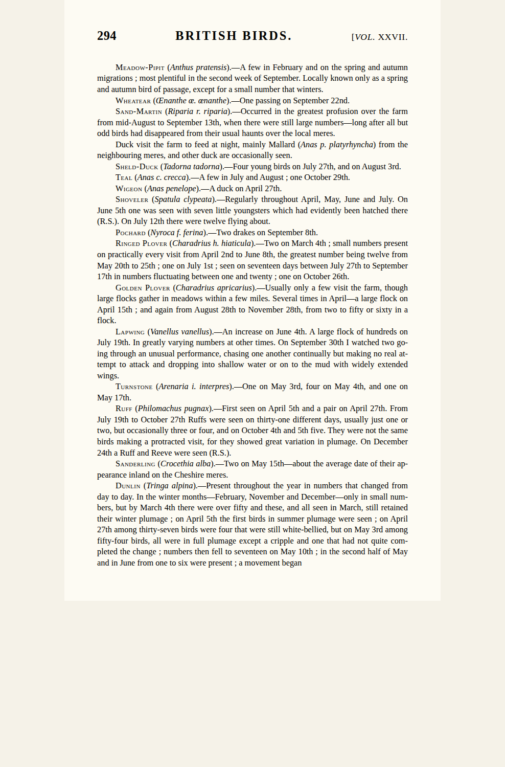294 BRITISH BIRDS. [VOL. XXVII.
Meadow-Pipit (Anthus pratensis).—A few in February and on the spring and autumn migrations ; most plentiful in the second week of September. Locally known only as a spring and autumn bird of passage, except for a small number that winters.
Wheatear (Œnanthe œ. œnanthe).—One passing on September 22nd.
Sand-Martin (Riparia r. riparia).—Occurred in the greatest profusion over the farm from mid-August to September 13th, when there were still large numbers—long after all but odd birds had disappeared from their usual haunts over the local meres.
Duck visit the farm to feed at night, mainly Mallard (Anas p. platyrhyncha) from the neighbouring meres, and other duck are occasionally seen.
Sheld-Duck (Tadorna tadorna).—Four young birds on July 27th, and on August 3rd.
Teal (Anas c. crecca).—A few in July and August ; one October 29th.
Wigeon (Anas penelope).—A duck on April 27th.
Shoveler (Spatula clypeata).—Regularly throughout April, May, June and July. On June 5th one was seen with seven little youngsters which had evidently been hatched there (R.S.). On July 12th there were twelve flying about.
Pochard (Nyroca f. ferina).—Two drakes on September 8th.
Ringed Plover (Charadrius h. hiaticula).—Two on March 4th ; small numbers present on practically every visit from April 2nd to June 8th, the greatest number being twelve from May 20th to 25th ; one on July 1st ; seen on seventeen days between July 27th to September 17th in numbers fluctuating between one and twenty ; one on October 26th.
Golden Plover (Charadrius apricarius).—Usually only a few visit the farm, though large flocks gather in meadows within a few miles. Several times in April—a large flock on April 15th ; and again from August 28th to November 28th, from two to fifty or sixty in a flock.
Lapwing (Vanellus vanellus).—An increase on June 4th. A large flock of hundreds on July 19th. In greatly varying numbers at other times. On September 30th I watched two going through an unusual performance, chasing one another continually but making no real attempt to attack and dropping into shallow water or on to the mud with widely extended wings.
Turnstone (Arenaria i. interpres).—One on May 3rd, four on May 4th, and one on May 17th.
Ruff (Philomachus pugnax).—First seen on April 5th and a pair on April 27th. From July 19th to October 27th Ruffs were seen on thirty-one different days, usually just one or two, but occasionally three or four, and on October 4th and 5th five. They were not the same birds making a protracted visit, for they showed great variation in plumage. On December 24th a Ruff and Reeve were seen (R.S.).
Sanderling (Crocethia alba).—Two on May 15th—about the average date of their appearance inland on the Cheshire meres.
Dunlin (Tringa alpina).—Present throughout the year in numbers that changed from day to day. In the winter months—February, November and December—only in small numbers, but by March 4th there were over fifty and these, and all seen in March, still retained their winter plumage ; on April 5th the first birds in summer plumage were seen ; on April 27th among thirty-seven birds were four that were still white-bellied, but on May 3rd among fifty-four birds, all were in full plumage except a cripple and one that had not quite completed the change ; numbers then fell to seventeen on May 10th ; in the second half of May and in June from one to six were present ; a movement began